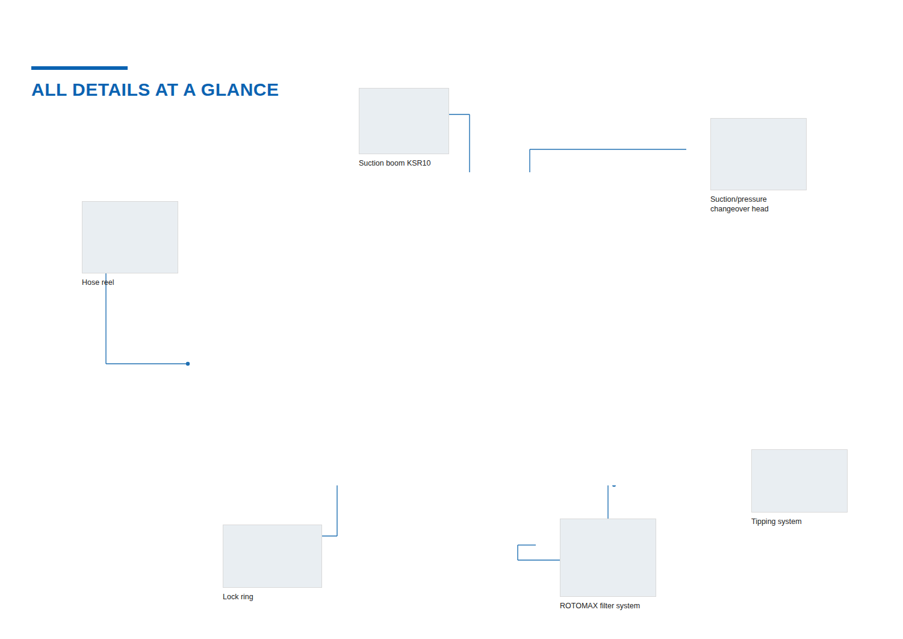All details at a glance
Suction boom KSR10
Suction/pressure
changeover head
Hose reel
Lock ring
ROTOMAX filter system
Tipping system